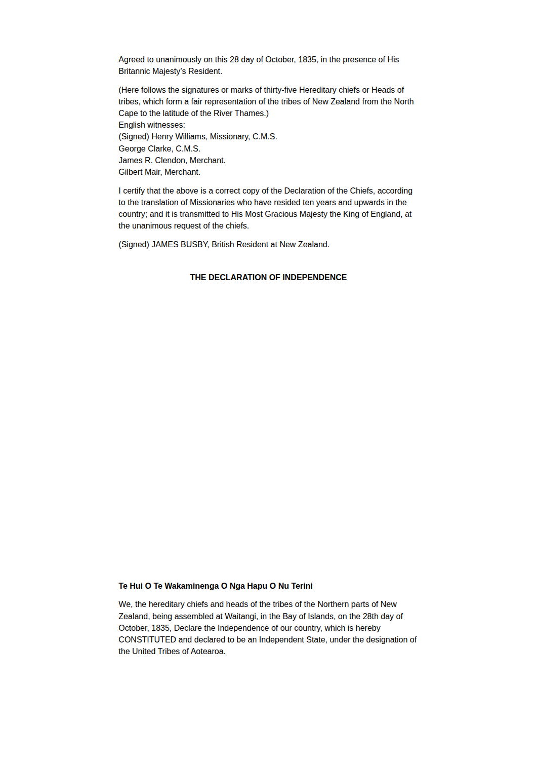Agreed to unanimously on this 28 day of October, 1835, in the presence of His Britannic Majesty’s Resident.
(Here follows the signatures or marks of thirty-five Hereditary chiefs or Heads of tribes, which form a fair representation of the tribes of New Zealand from the North Cape to the latitude of the River Thames.)
English witnesses:
(Signed) Henry Williams, Missionary, C.M.S.
George Clarke, C.M.S.
James R. Clendon, Merchant.
Gilbert Mair, Merchant.
I certify that the above is a correct copy of the Declaration of the Chiefs, according to the translation of Missionaries who have resided ten years and upwards in the country; and it is transmitted to His Most Gracious Majesty the King of England, at the unanimous request of the chiefs.
(Signed) JAMES BUSBY, British Resident at New Zealand.
THE DECLARATION OF INDEPENDENCE
Te Hui O Te Wakaminenga O Nga Hapu O Nu Terini
We, the hereditary chiefs and heads of the tribes of the Northern parts of New Zealand, being assembled at Waitangi, in the Bay of Islands, on the 28th day of October, 1835, Declare the Independence of our country, which is hereby CONSTITUTED and declared to be an Independent State, under the designation of the United Tribes of Aotearoa.